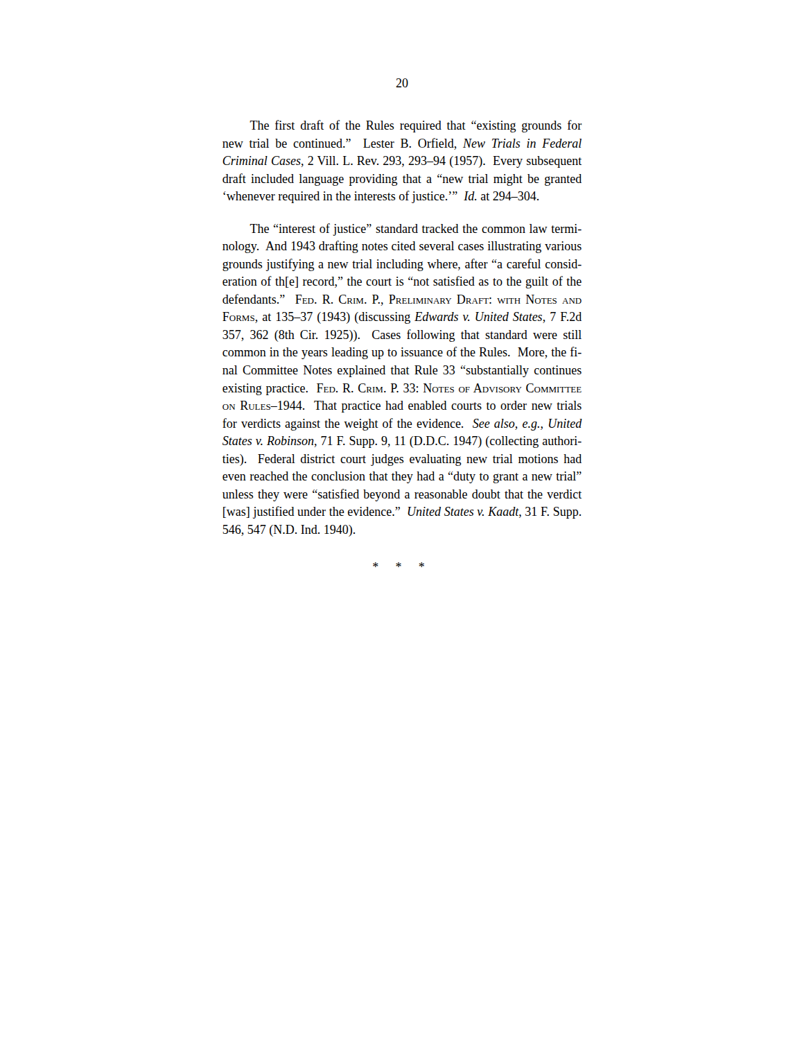20
The first draft of the Rules required that “existing grounds for new trial be continued.” Lester B. Orfield, New Trials in Federal Criminal Cases, 2 Vill. L. Rev. 293, 293–94 (1957). Every subsequent draft included language providing that a “new trial might be granted ‘whenever required in the interests of justice.’” Id. at 294–304.
The “interest of justice” standard tracked the common law terminology. And 1943 drafting notes cited several cases illustrating various grounds justifying a new trial including where, after “a careful consideration of th[e] record,” the court is “not satisfied as to the guilt of the defendants.” Fed. R. Crim. P., Preliminary Draft: with Notes and Forms, at 135–37 (1943) (discussing Edwards v. United States, 7 F.2d 357, 362 (8th Cir. 1925)). Cases following that standard were still common in the years leading up to issuance of the Rules. More, the final Committee Notes explained that Rule 33 “substantially continues existing practice. Fed. R. Crim. P. 33: Notes of Advisory Committee on Rules–1944. That practice had enabled courts to order new trials for verdicts against the weight of the evidence. See also, e.g., United States v. Robinson, 71 F. Supp. 9, 11 (D.D.C. 1947) (collecting authorities). Federal district court judges evaluating new trial motions had even reached the conclusion that they had a “duty to grant a new trial” unless they were “satisfied beyond a reasonable doubt that the verdict [was] justified under the evidence.” United States v. Kaadt, 31 F. Supp. 546, 547 (N.D. Ind. 1940).
* * *